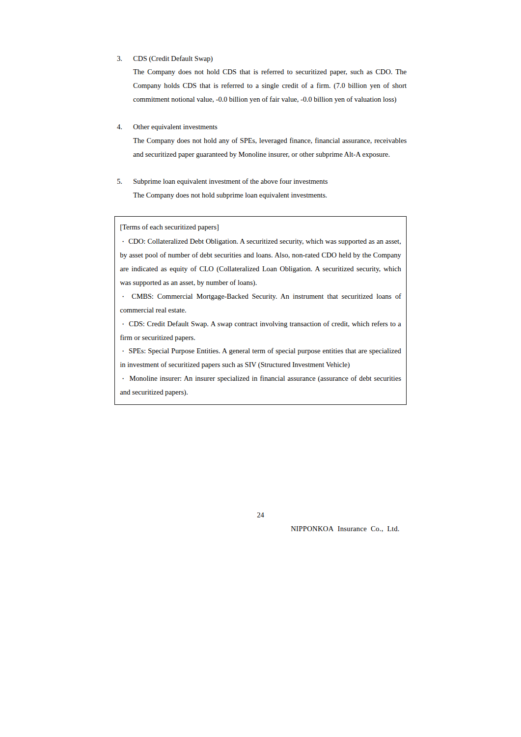3. CDS (Credit Default Swap) The Company does not hold CDS that is referred to securitized paper, such as CDO. The Company holds CDS that is referred to a single credit of a firm. (7.0 billion yen of short commitment notional value, -0.0 billion yen of fair value, -0.0 billion yen of valuation loss)
4. Other equivalent investments The Company does not hold any of SPEs, leveraged finance, financial assurance, receivables and securitized paper guaranteed by Monoline insurer, or other subprime Alt-A exposure.
5. Subprime loan equivalent investment of the above four investments The Company does not hold subprime loan equivalent investments.
[Terms of each securitized papers]
・ CDO: Collateralized Debt Obligation. A securitized security, which was supported as an asset, by asset pool of number of debt securities and loans. Also, non-rated CDO held by the Company are indicated as equity of CLO (Collateralized Loan Obligation. A securitized security, which was supported as an asset, by number of loans).
・ CMBS: Commercial Mortgage-Backed Security. An instrument that securitized loans of commercial real estate.
・ CDS: Credit Default Swap. A swap contract involving transaction of credit, which refers to a firm or securitized papers.
・ SPEs: Special Purpose Entities. A general term of special purpose entities that are specialized in investment of securitized papers such as SIV (Structured Investment Vehicle)
・ Monoline insurer: An insurer specialized in financial assurance (assurance of debt securities and securitized papers).
24
NIPPONKOA Insurance Co., Ltd.